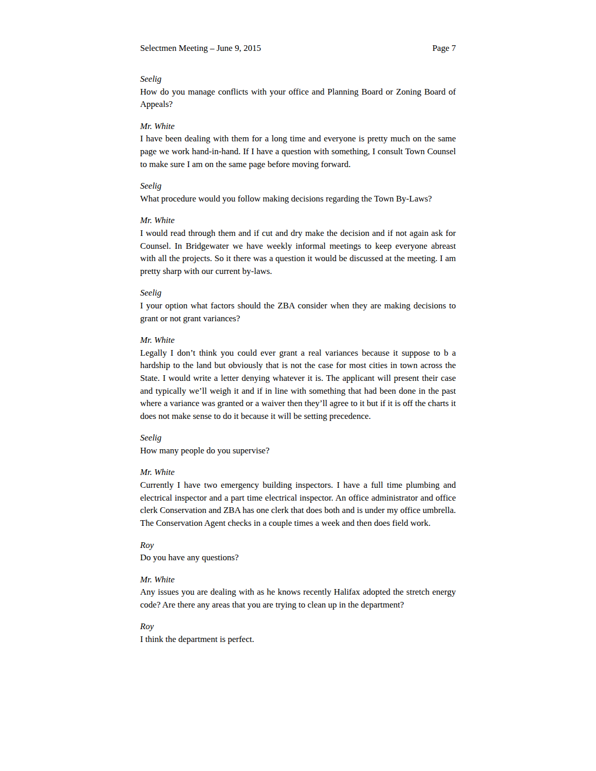Selectmen Meeting – June 9, 2015
Page 7
Seelig
How do you manage conflicts with your office and Planning Board or Zoning Board of Appeals?
Mr. White
I have been dealing with them for a long time and everyone is pretty much on the same page we work hand-in-hand. If I have a question with something, I consult Town Counsel to make sure I am on the same page before moving forward.
Seelig
What procedure would you follow making decisions regarding the Town By-Laws?
Mr. White
I would read through them and if cut and dry make the decision and if not again ask for Counsel. In Bridgewater we have weekly informal meetings to keep everyone abreast with all the projects. So it there was a question it would be discussed at the meeting. I am pretty sharp with our current by-laws.
Seelig
I your option what factors should the ZBA consider when they are making decisions to grant or not grant variances?
Mr. White
Legally I don’t think you could ever grant a real variances because it suppose to b a hardship to the land but obviously that is not the case for most cities in town across the State. I would write a letter denying whatever it is. The applicant will present their case and typically we’ll weigh it and if in line with something that had been done in the past where a variance was granted or a waiver then they’ll agree to it but if it is off the charts it does not make sense to do it because it will be setting precedence.
Seelig
How many people do you supervise?
Mr. White
Currently I have two emergency building inspectors. I have a full time plumbing and electrical inspector and a part time electrical inspector. An office administrator and office clerk Conservation and ZBA has one clerk that does both and is under my office umbrella. The Conservation Agent checks in a couple times a week and then does field work.
Roy
Do you have any questions?
Mr. White
Any issues you are dealing with as he knows recently Halifax adopted the stretch energy code? Are there any areas that you are trying to clean up in the department?
Roy
I think the department is perfect.